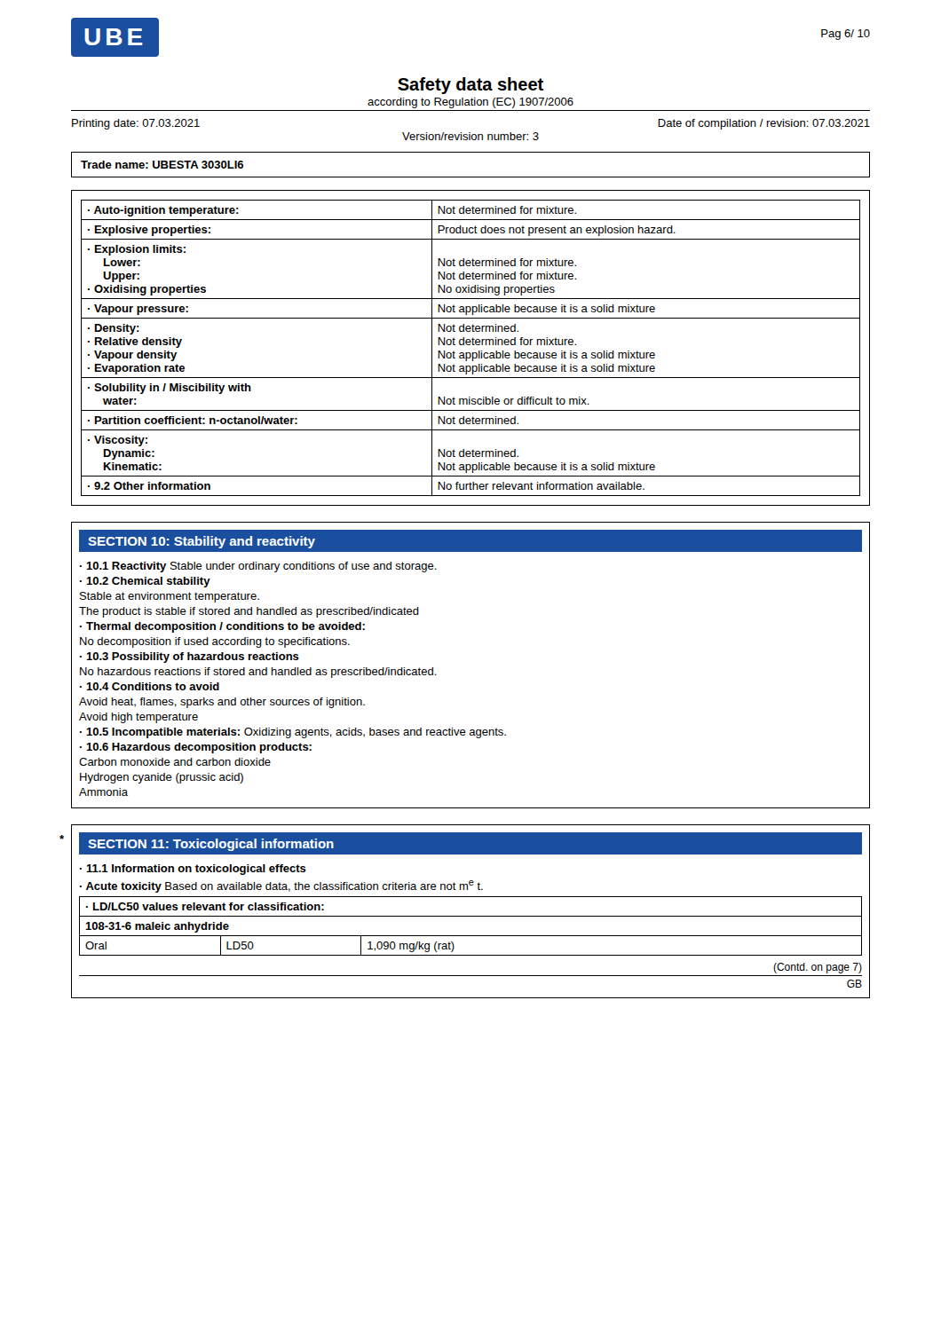UBE Pag 6/ 10
Safety data sheet
according to Regulation (EC) 1907/2006
Printing date: 07.03.2021 Date of compilation / revision: 07.03.2021
Version/revision number: 3
Trade name: UBESTA 3030LI6
| Auto-ignition temperature: | Not determined for mixture. |
| Explosive properties: | Product does not present an explosion hazard. |
| Explosion limits: Lower: Upper: Oxidising properties | Not determined for mixture. Not determined for mixture. No oxidising properties |
| Vapour pressure: | Not applicable because it is a solid mixture |
| Density: Relative density Vapour density Evaporation rate | Not determined. Not determined for mixture. Not applicable because it is a solid mixture Not applicable because it is a solid mixture |
| Solubility in / Miscibility with water: | Not miscible or difficult to mix. |
| Partition coefficient: n-octanol/water: | Not determined. |
| Viscosity: Dynamic: Kinematic: | Not determined. Not applicable because it is a solid mixture |
| 9.2 Other information | No further relevant information available. |
SECTION 10: Stability and reactivity
10.1 Reactivity Stable under ordinary conditions of use and storage.
10.2 Chemical stability
Stable at environment temperature.
The product is stable if stored and handled as prescribed/indicated
Thermal decomposition / conditions to be avoided:
No decomposition if used according to specifications.
10.3 Possibility of hazardous reactions
No hazardous reactions if stored and handled as prescribed/indicated.
10.4 Conditions to avoid
Avoid heat, flames, sparks and other sources of ignition.
Avoid high temperature
10.5 Incompatible materials: Oxidizing agents, acids, bases and reactive agents.
10.6 Hazardous decomposition products:
Carbon monoxide and carbon dioxide
Hydrogen cyanide (prussic acid)
Ammonia
*
SECTION 11: Toxicological information
11.1 Information on toxicological effects
Acute toxicity Based on available data, the classification criteria are not me t.
| LD/LC50 values relevant for classification: |
| 108-31-6 maleic anhydride |
| Oral | LD50 | 1,090 mg/kg (rat) |
(Contd. on page 7)
GB